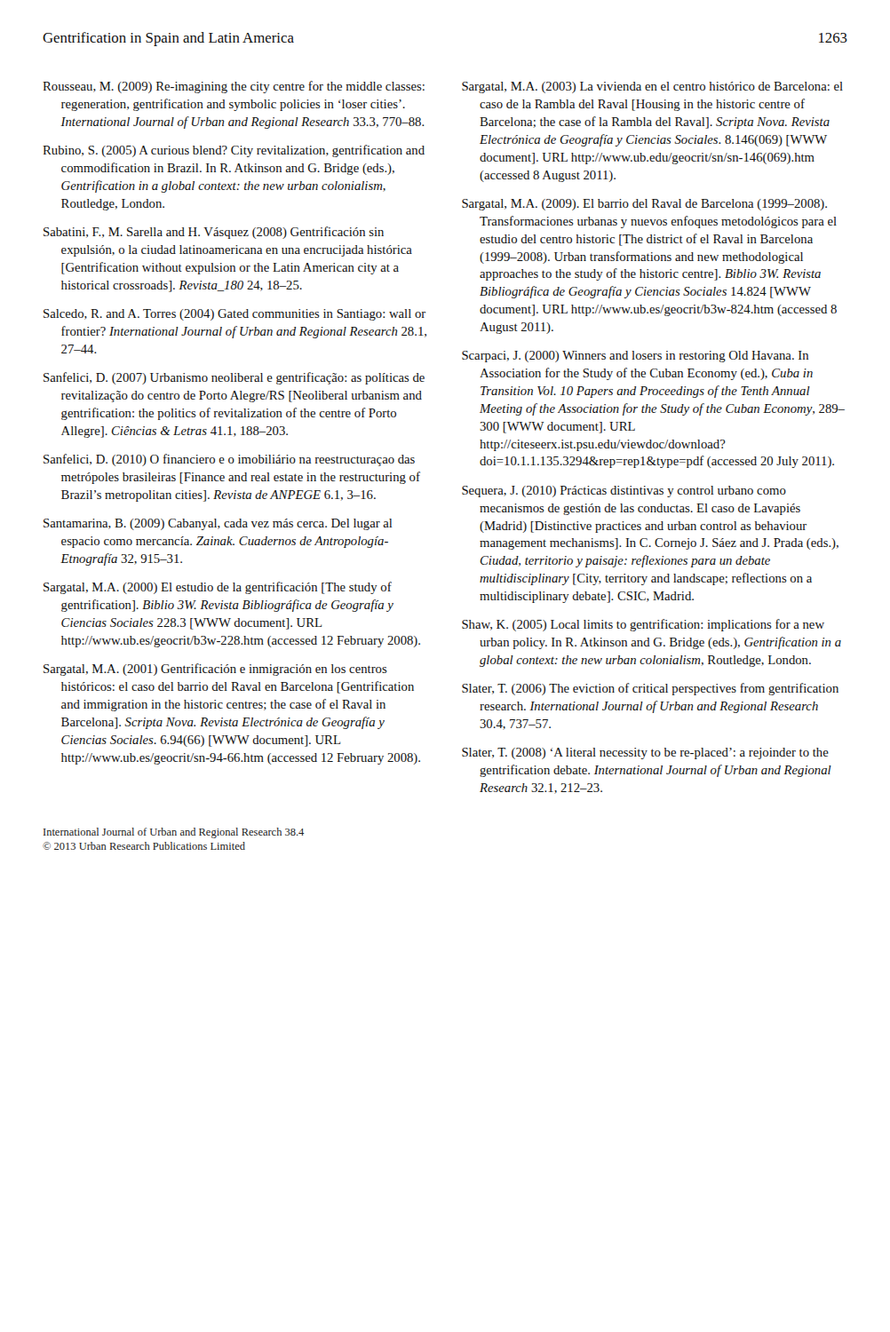Gentrification in Spain and Latin America 1263
Rousseau, M. (2009) Re-imagining the city centre for the middle classes: regeneration, gentrification and symbolic policies in ‘loser cities’. International Journal of Urban and Regional Research 33.3, 770–88.
Rubino, S. (2005) A curious blend? City revitalization, gentrification and commodification in Brazil. In R. Atkinson and G. Bridge (eds.), Gentrification in a global context: the new urban colonialism, Routledge, London.
Sabatini, F., M. Sarella and H. Vásquez (2008) Gentrificación sin expulsión, o la ciudad latinoamericana en una encrucijada histórica [Gentrification without expulsion or the Latin American city at a historical crossroads]. Revista_180 24, 18–25.
Salcedo, R. and A. Torres (2004) Gated communities in Santiago: wall or frontier? International Journal of Urban and Regional Research 28.1, 27–44.
Sanfelici, D. (2007) Urbanismo neoliberal e gentrificação: as políticas de revitalização do centro de Porto Alegre/RS [Neoliberal urbanism and gentrification: the politics of revitalization of the centre of Porto Allegre]. Ciências & Letras 41.1, 188–203.
Sanfelici, D. (2010) O financiero e o imobiliário na reestructuraçao das metrópoles brasileiras [Finance and real estate in the restructuring of Brazil’s metropolitan cities]. Revista de ANPEGE 6.1, 3–16.
Santamarina, B. (2009) Cabanyal, cada vez más cerca. Del lugar al espacio como mercancía. Zainak. Cuadernos de Antropología-Etnografía 32, 915–31.
Sargatal, M.A. (2000) El estudio de la gentrificación [The study of gentrification]. Biblio 3W. Revista Bibliográfica de Geografía y Ciencias Sociales 228.3 [WWW document]. URL http://www.ub.es/geocrit/b3w-228.htm (accessed 12 February 2008).
Sargatal, M.A. (2001) Gentrificación e inmigración en los centros históricos: el caso del barrio del Raval en Barcelona [Gentrification and immigration in the historic centres; the case of el Raval in Barcelona]. Scripta Nova. Revista Electrónica de Geografía y Ciencias Sociales. 6.94(66) [WWW document]. URL http://www.ub.es/geocrit/sn-94-66.htm (accessed 12 February 2008).
Sargatal, M.A. (2003) La vivienda en el centro histórico de Barcelona: el caso de la Rambla del Raval [Housing in the historic centre of Barcelona; the case of la Rambla del Raval]. Scripta Nova. Revista Electrónica de Geografía y Ciencias Sociales. 8.146(069) [WWW document]. URL http://www.ub.edu/geocrit/sn/sn-146(069).htm (accessed 8 August 2011).
Sargatal, M.A. (2009). El barrio del Raval de Barcelona (1999–2008). Transformaciones urbanas y nuevos enfoques metodológicos para el estudio del centro historic [The district of el Raval in Barcelona (1999–2008). Urban transformations and new methodological approaches to the study of the historic centre]. Biblio 3W. Revista Bibliográfica de Geografía y Ciencias Sociales 14.824 [WWW document]. URL http://www.ub.es/geocrit/b3w-824.htm (accessed 8 August 2011).
Scarpaci, J. (2000) Winners and losers in restoring Old Havana. In Association for the Study of the Cuban Economy (ed.), Cuba in Transition Vol. 10 Papers and Proceedings of the Tenth Annual Meeting of the Association for the Study of the Cuban Economy, 289–300 [WWW document]. URL http://citeseerx.ist.psu.edu/viewdoc/download?doi=10.1.1.135.3294&rep=rep1&type=pdf (accessed 20 July 2011).
Sequera, J. (2010) Prácticas distintivas y control urbano como mecanismos de gestión de las conductas. El caso de Lavapiés (Madrid) [Distinctive practices and urban control as behaviour management mechanisms]. In C. Cornejo J. Sáez and J. Prada (eds.), Ciudad, territorio y paisaje: reflexiones para un debate multidisciplinary [City, territory and landscape; reflections on a multidisciplinary debate]. CSIC, Madrid.
Shaw, K. (2005) Local limits to gentrification: implications for a new urban policy. In R. Atkinson and G. Bridge (eds.), Gentrification in a global context: the new urban colonialism, Routledge, London.
Slater, T. (2006) The eviction of critical perspectives from gentrification research. International Journal of Urban and Regional Research 30.4, 737–57.
Slater, T. (2008) ‘A literal necessity to be re-placed’: a rejoinder to the gentrification debate. International Journal of Urban and Regional Research 32.1, 212–23.
International Journal of Urban and Regional Research 38.4
© 2013 Urban Research Publications Limited